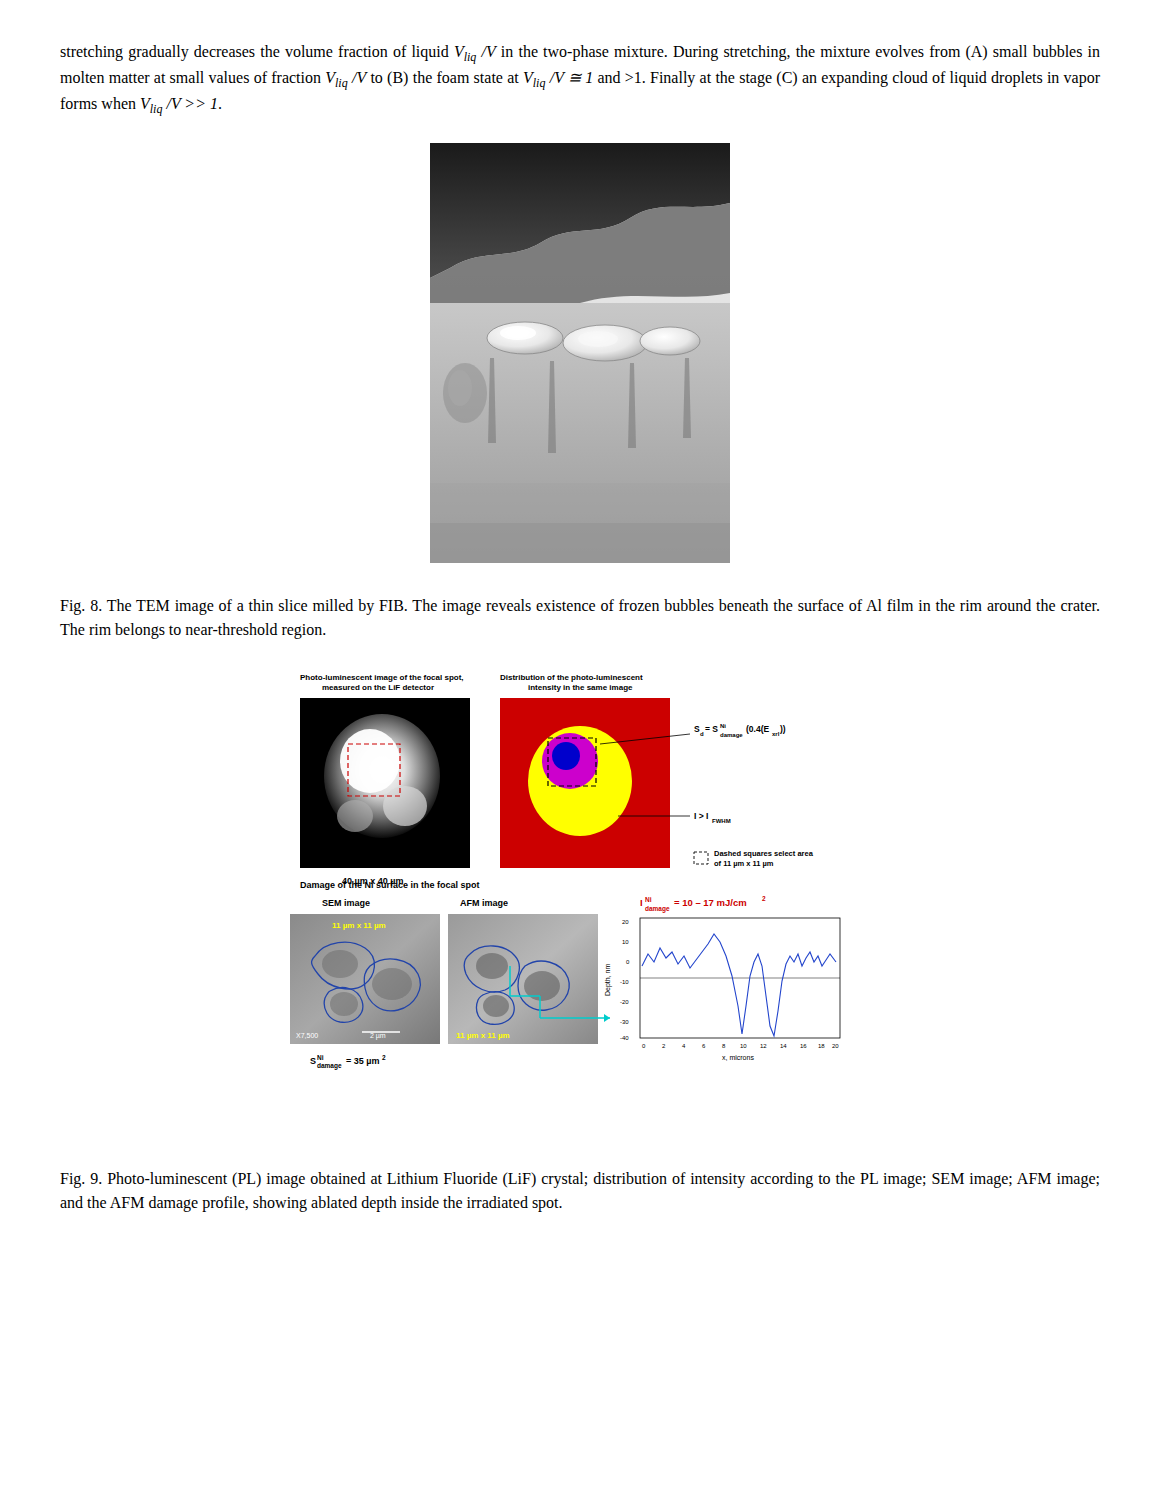stretching gradually decreases the volume fraction of liquid Vliq /V in the two-phase mixture. During stretching, the mixture evolves from (A) small bubbles in molten matter at small values of fraction Vliq /V to (B) the foam state at Vliq /V ≅ 1 and >1. Finally at the stage (C) an expanding cloud of liquid droplets in vapor forms when Vliq /V >> 1.
Fig. 8. The TEM image of a thin slice milled by FIB. The image reveals existence of frozen bubbles beneath the surface of Al film in the rim around the crater. The rim belongs to near-threshold region.
Photo-luminescent image of the focal spot, measured on the LiF detector Distribution of the photo-luminescent intensity in the same image 40 µm x 40 µm S d = S Ni damage (0.4(E xrl )) I > I FWHM Dashed squares select area of 11 µm x 11 µm Damage of the Ni surface in the focal spot SEM image AFM image 11 µm x 11 µm X7,500 2 µm 11 µm x 11 µm S Ni damage = 35 µm 2 I Ni damage = 10 – 17 mJ/cm 2 20 10 0 -10 -20 -30 -40 Depth, nm 0 2 4 6 8 10 12 14 16 18 20 x, microns
Fig. 9. Photo-luminescent (PL) image obtained at Lithium Fluoride (LiF) crystal; distribution of intensity according to the PL image; SEM image; AFM image; and the AFM damage profile, showing ablated depth inside the irradiated spot.